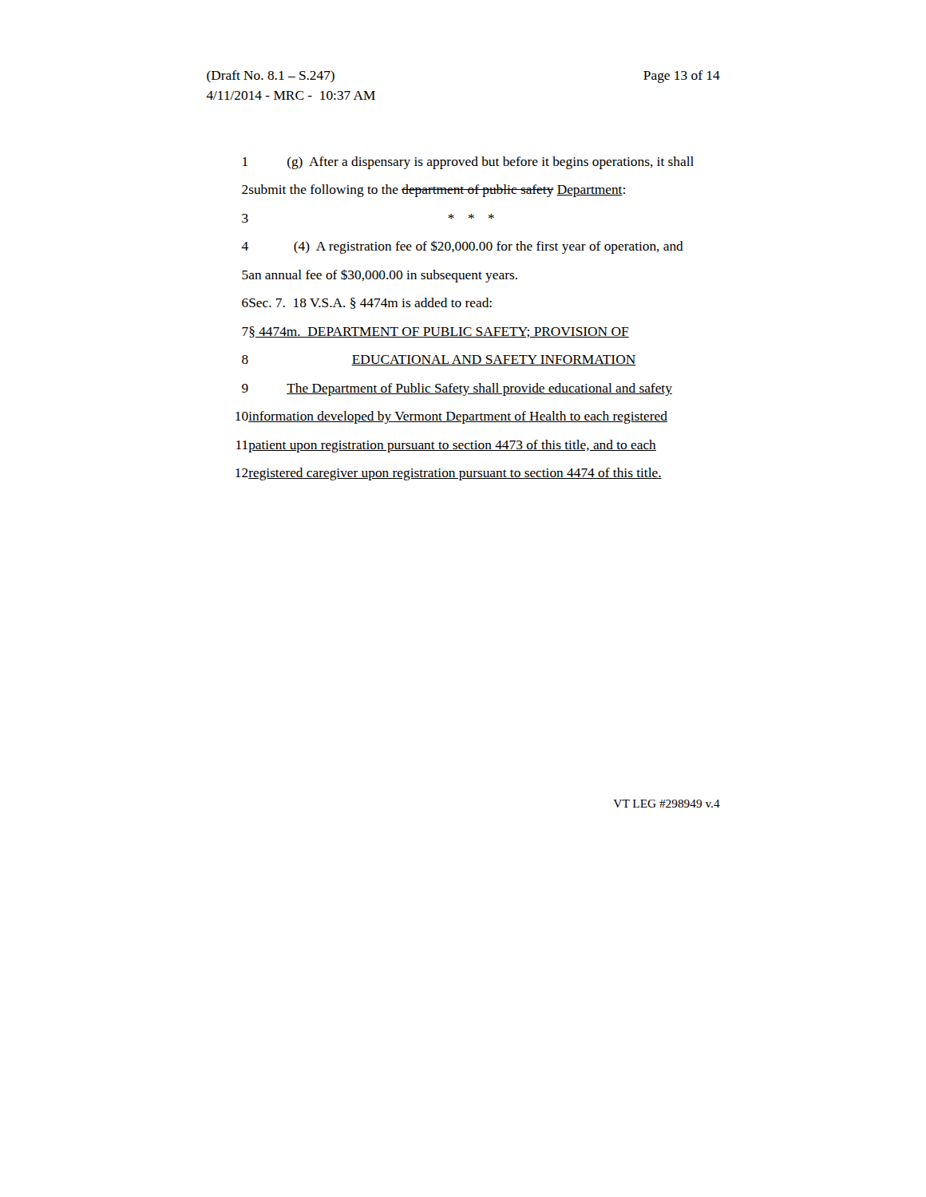(Draft No. 8.1 – S.247)
4/11/2014 - MRC - 10:37 AM
Page 13 of 14
| 1 | (g) After a dispensary is approved but before it begins operations, it shall |
| 2 | submit the following to the department of public safety Department : |
| 3 | * * * |
| 4 | (4) A registration fee of $20,000.00 for the first year of operation, and |
| 5 | an annual fee of $30,000.00 in subsequent years. |
| 6 | Sec. 7. 18 V.S.A. § 4474m is added to read: |
| 7 | § 4474m. DEPARTMENT OF PUBLIC SAFETY; PROVISION OF |
| 8 | EDUCATIONAL AND SAFETY INFORMATION |
| 9 | The Department of Public Safety shall provide educational and safety |
| 10 | information developed by Vermont Department of Health to each registered |
| 11 | patient upon registration pursuant to section 4473 of this title, and to each |
| 12 | registered caregiver upon registration pursuant to section 4474 of this title. |
VT LEG #298949 v.4